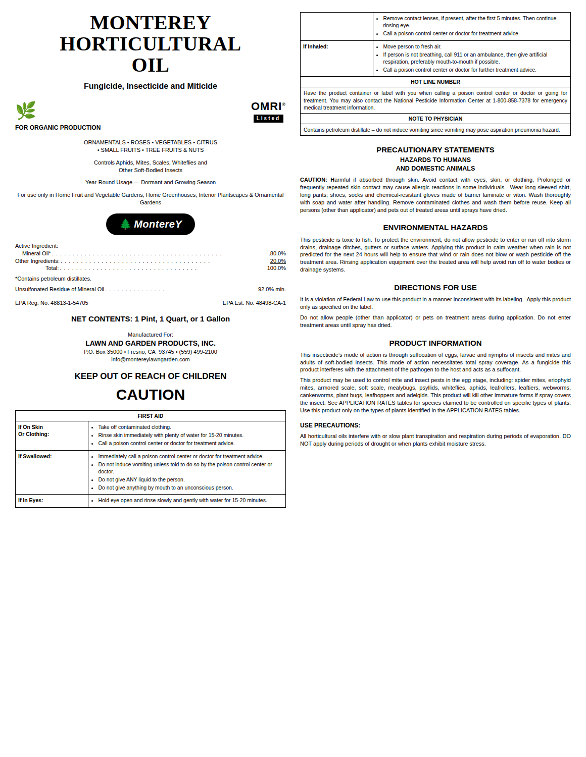MONTEREY
HORTICULTURAL
OIL
Fungicide, Insecticide and Miticide
🌿
OMRI®
Listed
FOR ORGANIC PRODUCTION
ORNAMENTALS • ROSES • VEGETABLES • CITRUS
• SMALL FRUITS • TREE FRUITS & NUTS
Controls Aphids, Mites, Scales, Whiteflies and
Other Soft-Bodied Insects
Year-Round Usage — Dormant and Growing Season
For use only in Home Fruit and Vegetable Gardens, Home Greenhouses, Interior Plantscapes & Ornamental Gardens
🌲MontereY
Active Ingredient:
Mineral Oil* . . . . . . . . . . . . . . . . . . . . . . . . . . . . . . . . . . . . . . . . . . .80.0%
Other Ingredients: . . . . . . . . . . . . . . . . . . . . . . . . . . . . . . . . . . . . . 20.0%
Total: . . . . . . . . . . . . . . . . . . . . . . . . . . . . . . . . . . 100.0%
*Contains petroleum distillates.
Unsulfonated Residue of Mineral Oil . . . . . . . . . . . . . . . 92.0% min.
EPA Reg. No. 48813-1-54705 EPA Est. No. 48498-CA-1
NET CONTENTS: 1 Pint, 1 Quart, or 1 Gallon
Manufactured For:
LAWN AND GARDEN PRODUCTS, INC.
P.O. Box 35000 • Fresno, CA 93745 • (559) 499-2100
info@montereylawngarden.com
KEEP OUT OF REACH OF CHILDREN
CAUTION
| FIRST AID |
| --- |
| If On Skin Or Clothing: | Take off contaminated clothing. Rinse skin immediately with plenty of water for 15-20 minutes. Call a poison control center or doctor for treatment advice. |
| If Swallowed: | Immediately call a poison control center or doctor for treatment advice. Do not induce vomiting unless told to do so by the poison control center or doctor. Do not give ANY liquid to the person. Do not give anything by mouth to an unconscious person. |
| If In Eyes: | Hold eye open and rinse slowly and gently with water for 15-20 minutes. |
| | Remove contact lenses, if present, after the first 5 minutes. Then continue rinsing eye. Call a poison control center or doctor for treatment advice. |
| If Inhaled: | Move person to fresh air. If person is not breathing, call 911 or an ambulance, then give artificial respiration, preferably mouth-to-mouth if possible. Call a poison control center or doctor for further treatment advice. |
| HOT LINE NUMBER |
| Have the product container or label with you when calling a poison control center or doctor or going for treatment. You may also contact the National Pesticide Information Center at 1-800-858-7378 for emergency medical treatment information. |
| NOTE TO PHYSICIAN |
| Contains petroleum distillate – do not induce vomiting since vomiting may pose aspiration pneumonia hazard. |
PRECAUTIONARY STATEMENTS
HAZARDS TO HUMANS
AND DOMESTIC ANIMALS
CAUTION: Harmful if absorbed through skin. Avoid contact with eyes, skin, or clothing, Prolonged or frequently repeated skin contact may cause allergic reactions in some individuals. Wear long-sleeved shirt, long pants; shoes, socks and chemical-resistant gloves made of barrier laminate or viton. Wash thoroughly with soap and water after handling. Remove contaminated clothes and wash them before reuse. Keep all persons (other than applicator) and pets out of treated areas until sprays have dried.
ENVIRONMENTAL HAZARDS
This pesticide is toxic to fish. To protect the environment, do not allow pesticide to enter or run off into storm drains, drainage ditches, gutters or surface waters. Applying this product in calm weather when rain is not predicted for the next 24 hours will help to ensure that wind or rain does not blow or wash pesticide off the treatment area. Rinsing application equipment over the treated area will help avoid run off to water bodies or drainage systems.
DIRECTIONS FOR USE
It is a violation of Federal Law to use this product in a manner inconsistent with its labeling. Apply this product only as specified on the label.
Do not allow people (other than applicator) or pets on treatment areas during application. Do not enter treatment areas until spray has dried.
PRODUCT INFORMATION
This insecticide’s mode of action is through suffocation of eggs, larvae and nymphs of insects and mites and adults of soft-bodied insects. This mode of action necessitates total spray coverage. As a fungicide this product interferes with the attachment of the pathogen to the host and acts as a suffocant.
This product may be used to control mite and insect pests in the egg stage, including: spider mites, eriophyid mites, armored scale, soft scale, mealybugs, psyllids, whiteflies, aphids, leafrollers, leaftiers, webworms, cankerworms, plant bugs, leafhoppers and adelgids. This product will kill other immature forms if spray covers the insect. See APPLICATION RATES tables for species claimed to be controlled on specific types of plants. Use this product only on the types of plants identified in the APPLICATION RATES tables.
USE PRECAUTIONS:
All horticultural oils interfere with or slow plant transpiration and respiration during periods of evaporation. DO NOT apply during periods of drought or when plants exhibit moisture stress.